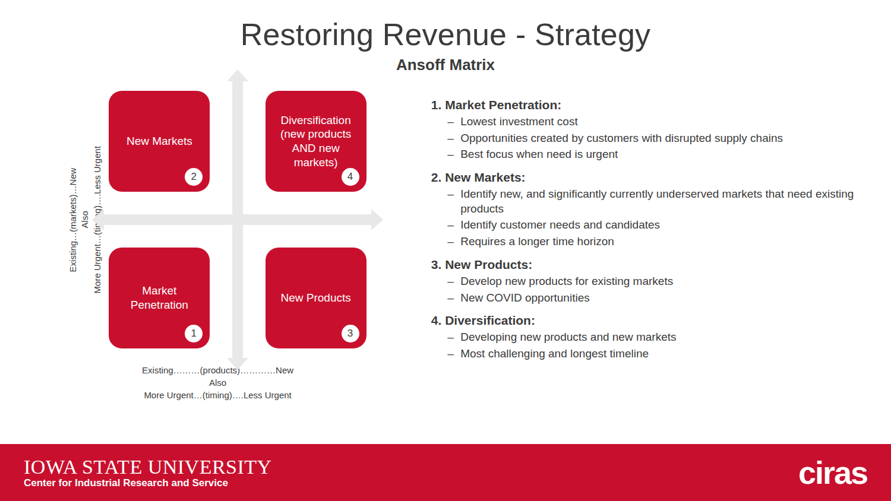Restoring Revenue - Strategy
Ansoff Matrix
Existing…(markets)…New
Also
More Urgent…(timing)….Less Urgent
New Markets 2
Diversification (new products AND new markets) 4
Market Penetration 1
New Products 3
Existing………(products)…………New
Also
More Urgent…(timing)….Less Urgent
Market Penetration:
Lowest investment cost
Opportunities created by customers with disrupted supply chains
Best focus when need is urgent
New Markets:
Identify new, and significantly currently underserved markets that need existing products
Identify customer needs and candidates
Requires a longer time horizon
New Products:
Develop new products for existing markets
New COVID opportunities
Diversification:
Developing new products and new markets
Most challenging and longest timeline
IOWA STATE UNIVERSITY
Center for Industrial Research and Service
ciras